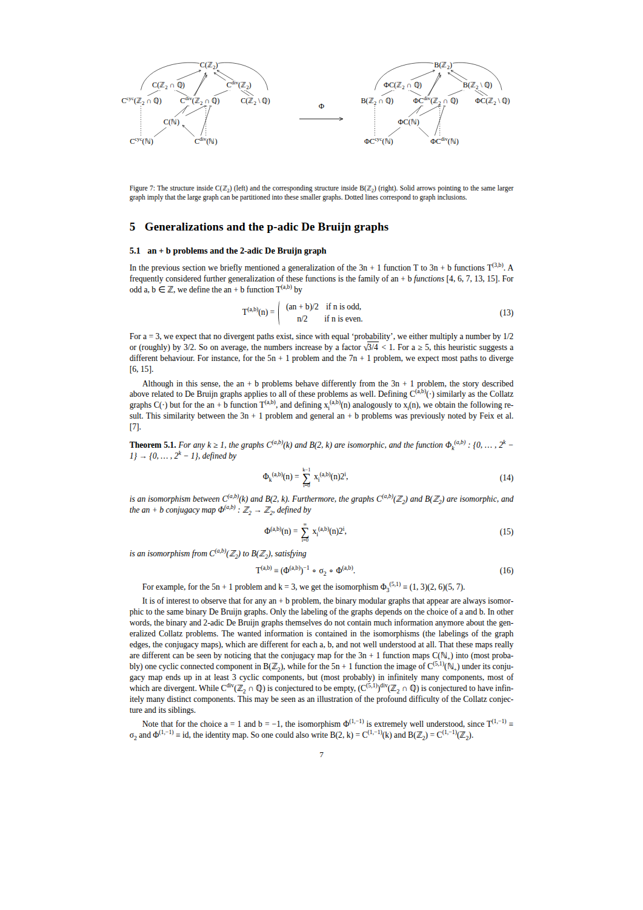C(ℤ2) C(ℤ2 ∩ ℚ) Cdiv(ℤ2) Ccyc(ℤ2 ∩ ℚ) Cdiv(ℤ2 ∩ ℚ) C(ℤ2 \ ℚ) C(ℕ) Ccyc(ℕ) Cdiv(ℕ)
Φ
B(ℤ2) ΦC(ℤ2 ∩ ℚ) B(ℤ2 \ ℚ) B(ℤ2 ∩ ℚ) ΦCdiv(ℤ2 ∩ ℚ) ΦC(ℤ2 \ ℚ) ΦC(ℕ) ΦCcyc(ℕ) ΦCdiv(ℕ)
Figure 7: The structure inside C(ℤ2) (left) and the corresponding structure inside B(ℤ2) (right). Solid arrows pointing to the same larger graph imply that the large graph can be partitioned into these smaller graphs. Dotted lines correspond to graph inclusions.
5 Generalizations and the p-adic De Bruijn graphs
5.1an + b problems and the 2-adic De Bruijn graph
In the previous section we briefly mentioned a generalization of the 3n + 1 function T to 3n + b functions T(3,b). A frequently considered further generalization of these functions is the family of an + b functions [4, 6, 7, 13, 15]. For odd a, b ∈ ℤ, we define the an + b function T(a,b) by
T(a,b)(n) =
| (an + b)/2 | if n is odd, |
| n/2 | if n is even. |
(13)
For a = 3, we expect that no divergent paths exist, since with equal ‘probability’, we either multiply a number by 1/2 or (roughly) by 3/2. So on average, the numbers increase by a factor 3/4 < 1. For a ≥ 5, this heuristic suggests a different behaviour. For instance, for the 5n + 1 problem and the 7n + 1 problem, we expect most paths to diverge [6, 15].
Although in this sense, the an + b problems behave differently from the 3n + 1 problem, the story described above related to De Bruijn graphs applies to all of these problems as well. Defining C(a,b)(·) similarly as the Collatz graphs C(·) but for the an + b function T(a,b), and defining xi(a,b)(n) analogously to xi(n), we obtain the following result. This similarity between the 3n + 1 problem and general an + b problems was previously noted by Feix et al. [7].
Theorem 5.1. For any k ≥ 1, the graphs C(a,b)(k) and B(2, k) are isomorphic, and the function Φk(a,b) : {0, … , 2k − 1} → {0, … , 2k − 1}, defined by
Φk(a,b)(n) = k−1∑i=0 xi(a,b)(n)2i,
(14)
is an isomorphism between C(a,b)(k) and B(2, k). Furthermore, the graphs C(a,b)(ℤ2) and B(ℤ2) are isomorphic, and the an + b conjugacy map Φ(a,b) : ℤ2 → ℤ2, defined by
Φ(a,b)(n) = ∞∑i=0 xi(a,b)(n)2i,
(15)
is an isomorphism from C(a,b)(ℤ2) to B(ℤ2), satisfying
T(a,b) ≡ (Φ(a,b))−1 ∘ σ2 ∘ Φ(a,b).
(16)
For example, for the 5n + 1 problem and k = 3, we get the isomorphism Φ3(5,1) ≡ (1, 3)(2, 6)(5, 7).
It is of interest to observe that for any an + b problem, the binary modular graphs that appear are always isomorphic to the same binary De Bruijn graphs. Only the labeling of the graphs depends on the choice of a and b. In other words, the binary and 2-adic De Bruijn graphs themselves do not contain much information anymore about the generalized Collatz problems. The wanted information is contained in the isomorphisms (the labelings of the graph edges, the conjugacy maps), which are different for each a, b, and not well understood at all. That these maps really are different can be seen by noticing that the conjugacy map for the 3n + 1 function maps C(ℕ+) into (most probably) one cyclic connected component in B(ℤ2), while for the 5n + 1 function the image of C(5,1)(ℕ+) under its conjugacy map ends up in at least 3 cyclic components, but (most probably) in infinitely many components, most of which are divergent. While Cdiv(ℤ2 ∩ ℚ) is conjectured to be empty, (C(5,1))div(ℤ2 ∩ ℚ) is conjectured to have infinitely many distinct components. This may be seen as an illustration of the profound difficulty of the Collatz conjecture and its siblings.
Note that for the choice a = 1 and b = −1, the isomorphism Φ(1,−1) is extremely well understood, since T(1,−1) ≡ σ2 and Φ(1,−1) ≡ id, the identity map. So one could also write B(2, k) = C(1,−1)(k) and B(ℤ2) = C(1,−1)(ℤ2).
7